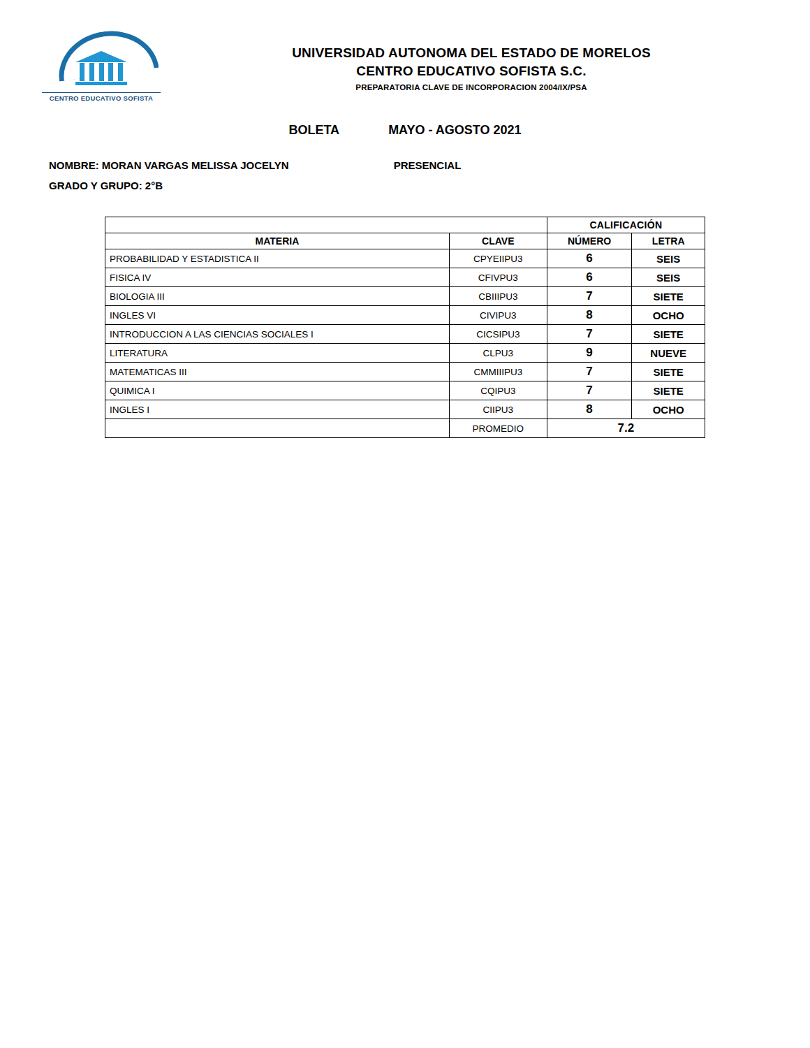CENTRO EDUCATIVO SOFISTA
UNIVERSIDAD AUTONOMA DEL ESTADO DE MORELOS
CENTRO EDUCATIVO SOFISTA S.C.
PREPARATORIA CLAVE DE INCORPORACION 2004/IX/PSA
BOLETA MAYO - AGOSTO 2021
NOMBRE: MORAN VARGAS MELISSA JOCELYNPRESENCIAL
GRADO Y GRUPO: 2°B
| | | CALIFICACIÓN |
| MATERIA | CLAVE | NÚMERO | LETRA |
| PROBABILIDAD Y ESTADISTICA II | CPYEIIPU3 | 6 | SEIS |
| FISICA IV | CFIVPU3 | 6 | SEIS |
| BIOLOGIA III | CBIIIPU3 | 7 | SIETE |
| INGLES VI | CIVIPU3 | 8 | OCHO |
| INTRODUCCION A LAS CIENCIAS SOCIALES I | CICSIPU3 | 7 | SIETE |
| LITERATURA | CLPU3 | 9 | NUEVE |
| MATEMATICAS III | CMMIIIPU3 | 7 | SIETE |
| QUIMICA I | CQIPU3 | 7 | SIETE |
| INGLES I | CIIPU3 | 8 | OCHO |
| | PROMEDIO | 7.2 |